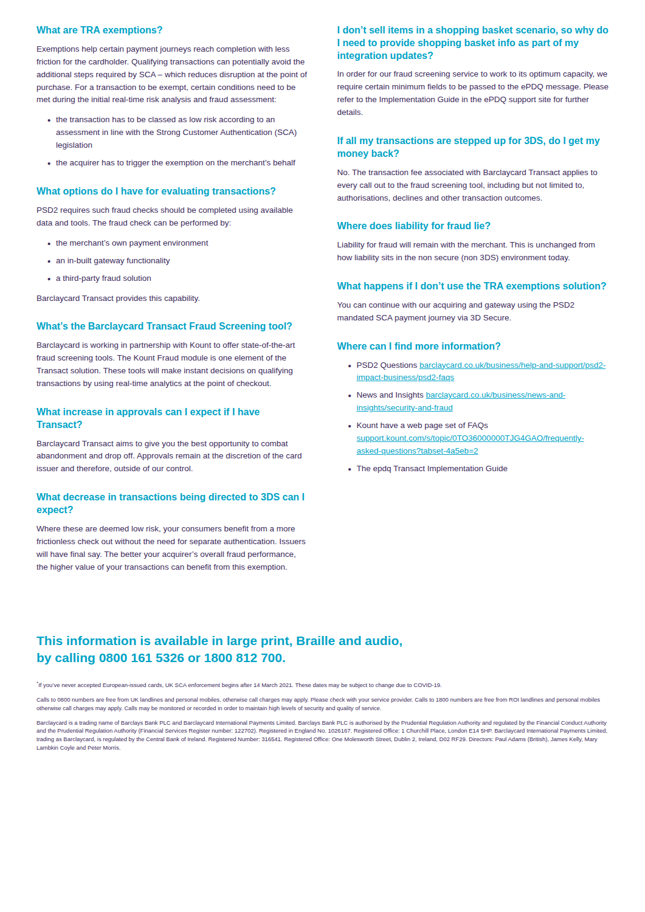What are TRA exemptions?
Exemptions help certain payment journeys reach completion with less friction for the cardholder. Qualifying transactions can potentially avoid the additional steps required by SCA – which reduces disruption at the point of purchase. For a transaction to be exempt, certain conditions need to be met during the initial real-time risk analysis and fraud assessment:
the transaction has to be classed as low risk according to an assessment in line with the Strong Customer Authentication (SCA) legislation
the acquirer has to trigger the exemption on the merchant’s behalf
What options do I have for evaluating transactions?
PSD2 requires such fraud checks should be completed using available data and tools. The fraud check can be performed by:
the merchant’s own payment environment
an in-built gateway functionality
a third-party fraud solution
Barclaycard Transact provides this capability.
What’s the Barclaycard Transact Fraud Screening tool?
Barclaycard is working in partnership with Kount to offer state-of-the-art fraud screening tools. The Kount Fraud module is one element of the Transact solution. These tools will make instant decisions on qualifying transactions by using real-time analytics at the point of checkout.
What increase in approvals can I expect if I have Transact?
Barclaycard Transact aims to give you the best opportunity to combat abandonment and drop off. Approvals remain at the discretion of the card issuer and therefore, outside of our control.
What decrease in transactions being directed to 3DS can I expect?
Where these are deemed low risk, your consumers benefit from a more frictionless check out without the need for separate authentication. Issuers will have final say. The better your acquirer’s overall fraud performance, the higher value of your transactions can benefit from this exemption.
I don’t sell items in a shopping basket scenario, so why do I need to provide shopping basket info as part of my integration updates?
In order for our fraud screening service to work to its optimum capacity, we require certain minimum fields to be passed to the ePDQ message. Please refer to the Implementation Guide in the ePDQ support site for further details.
If all my transactions are stepped up for 3DS, do I get my money back?
No. The transaction fee associated with Barclaycard Transact applies to every call out to the fraud screening tool, including but not limited to, authorisations, declines and other transaction outcomes.
Where does liability for fraud lie?
Liability for fraud will remain with the merchant. This is unchanged from how liability sits in the non secure (non 3DS) environment today.
What happens if I don’t use the TRA exemptions solution?
You can continue with our acquiring and gateway using the PSD2 mandated SCA payment journey via 3D Secure.
Where can I find more information?
PSD2 Questions barclaycard.co.uk/business/help-and-support/psd2-impact-business/psd2-faqs
News and Insights barclaycard.co.uk/business/news-and-insights/security-and-fraud
Kount have a web page set of FAQs support.kount.com/s/topic/0TO36000000TJG4GAO/frequently-asked-questions?tabset-4a5eb=2
The epdq Transact Implementation Guide
This information is available in large print, Braille and audio,
by calling 0800 161 5326 or 1800 812 700.
*If you’ve never accepted European-issued cards, UK SCA enforcement begins after 14 March 2021. These dates may be subject to change due to COVID-19.
Calls to 0800 numbers are free from UK landlines and personal mobiles, otherwise call charges may apply. Please check with your service provider. Calls to 1800 numbers are free from ROI landlines and personal mobiles otherwise call charges may apply. Calls may be monitored or recorded in order to maintain high levels of security and quality of service.
Barclaycard is a trading name of Barclays Bank PLC and Barclaycard International Payments Limited. Barclays Bank PLC is authorised by the Prudential Regulation Authority and regulated by the Financial Conduct Authority and the Prudential Regulation Authority (Financial Services Register number: 122702). Registered in England No. 1026167. Registered Office: 1 Churchill Place, London E14 5HP. Barclaycard International Payments Limited, trading as Barclaycard, is regulated by the Central Bank of Ireland. Registered Number: 316541. Registered Office: One Molesworth Street, Dublin 2, Ireland, D02 RF29. Directors: Paul Adams (British), James Kelly, Mary Lambkin Coyle and Peter Morris.